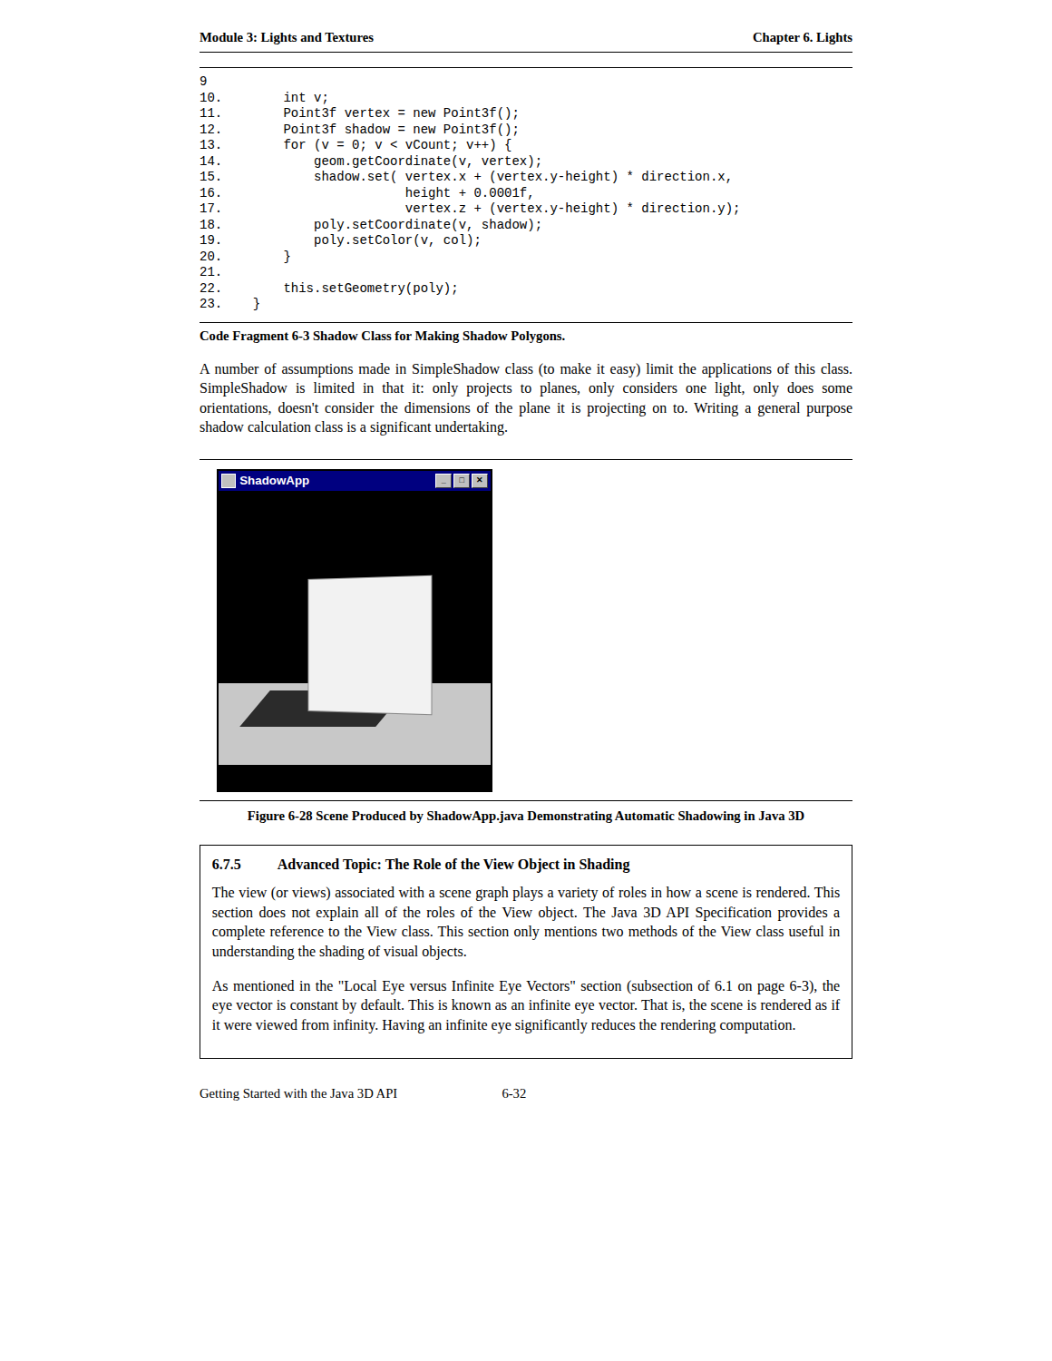Module 3: Lights and Textures Chapter 6. Lights
9
10.        int v;
11.        Point3f vertex = new Point3f();
12.        Point3f shadow = new Point3f();
13.        for (v = 0; v < vCount; v++) {
14.            geom.getCoordinate(v, vertex);
15.            shadow.set( vertex.x + (vertex.y-height) * direction.x,
16.                        height + 0.0001f,
17.                        vertex.z + (vertex.y-height) * direction.y);
18.            poly.setCoordinate(v, shadow);
19.            poly.setColor(v, col);
20.        }
21.
22.        this.setGeometry(poly);
23.    }
Code Fragment 6-3 Shadow Class for Making Shadow Polygons.
A number of assumptions made in SimpleShadow class (to make it easy) limit the applications of this class. SimpleShadow is limited in that it: only projects to planes, only considers one light, only does some orientations, doesn't consider the dimensions of the plane it is projecting on to. Writing a general purpose shadow calculation class is a significant undertaking.
ShadowApp _ □ ✕
Figure 6-28 Scene Produced by ShadowApp.java Demonstrating Automatic Shadowing in Java 3D
6.7.5 Advanced Topic: The Role of the View Object in Shading
The view (or views) associated with a scene graph plays a variety of roles in how a scene is rendered. This section does not explain all of the roles of the View object. The Java 3D API Specification provides a complete reference to the View class. This section only mentions two methods of the View class useful in understanding the shading of visual objects.
As mentioned in the "Local Eye versus Infinite Eye Vectors" section (subsection of 6.1 on page 6-3), the eye vector is constant by default. This is known as an infinite eye vector. That is, the scene is rendered as if it were viewed from infinity. Having an infinite eye significantly reduces the rendering computation.
Getting Started with the Java 3D API 6-32